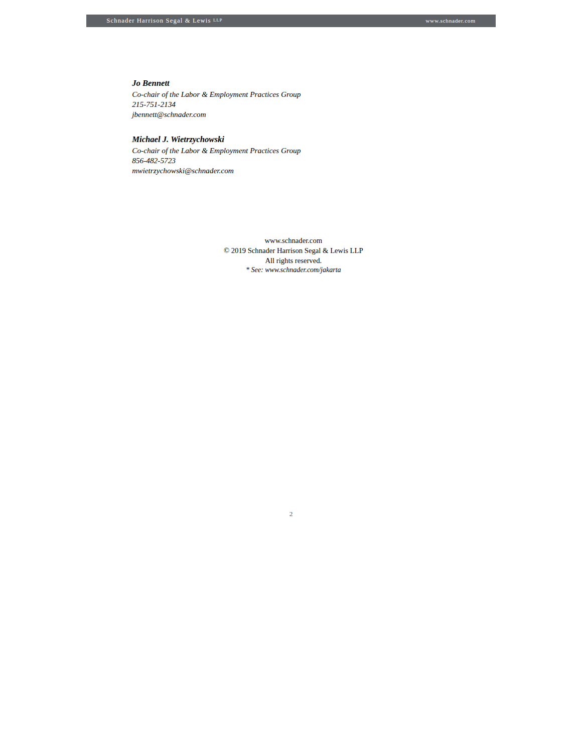Schnader Harrison Segal & Lewis LLP
www.schnader.com
Jo Bennett
Co-chair of the Labor & Employment Practices Group
215-751-2134
jbennett@schnader.com
Michael J. Wietrzychowski
Co-chair of the Labor & Employment Practices Group
856-482-5723
mwietrzychowski@schnader.com
www.schnader.com
© 2019 Schnader Harrison Segal & Lewis LLP
All rights reserved.
* See: www.schnader.com/jakarta
2